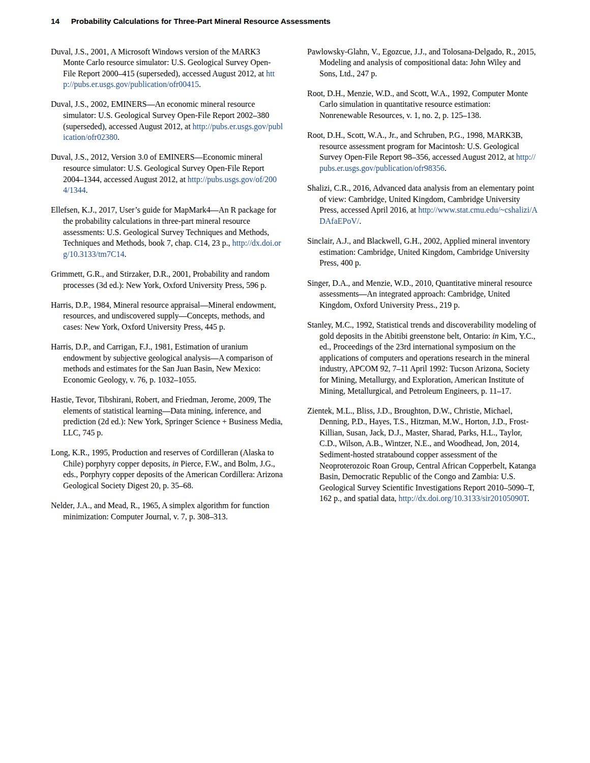14 Probability Calculations for Three-Part Mineral Resource Assessments
Duval, J.S., 2001, A Microsoft Windows version of the MARK3 Monte Carlo resource simulator: U.S. Geological Survey Open-File Report 2000–415 (superseded), accessed August 2012, at http://pubs.er.usgs.gov/publication/ofr00415.
Duval, J.S., 2002, EMINERS—An economic mineral resource simulator: U.S. Geological Survey Open-File Report 2002–380 (superseded), accessed August 2012, at http://pubs.er.usgs.gov/publication/ofr02380.
Duval, J.S., 2012, Version 3.0 of EMINERS—Economic mineral resource simulator: U.S. Geological Survey Open-File Report 2004–1344, accessed August 2012, at http://pubs.usgs.gov/of/2004/1344.
Ellefsen, K.J., 2017, User’s guide for MapMark4—An R package for the probability calculations in three-part mineral resource assessments: U.S. Geological Survey Techniques and Methods, Techniques and Methods, book 7, chap. C14, 23 p., http://dx.doi.org/10.3133/tm7C14.
Grimmett, G.R., and Stirzaker, D.R., 2001, Probability and random processes (3d ed.): New York, Oxford University Press, 596 p.
Harris, D.P., 1984, Mineral resource appraisal—Mineral endowment, resources, and undiscovered supply—Concepts, methods, and cases: New York, Oxford University Press, 445 p.
Harris, D.P., and Carrigan, F.J., 1981, Estimation of uranium endowment by subjective geological analysis—A comparison of methods and estimates for the San Juan Basin, New Mexico: Economic Geology, v. 76, p. 1032–1055.
Hastie, Tevor, Tibshirani, Robert, and Friedman, Jerome, 2009, The elements of statistical learning—Data mining, inference, and prediction (2d ed.): New York, Springer Science + Business Media, LLC, 745 p.
Long, K.R., 1995, Production and reserves of Cordilleran (Alaska to Chile) porphyry copper deposits, in Pierce, F.W., and Bolm, J.G., eds., Porphyry copper deposits of the American Cordillera: Arizona Geological Society Digest 20, p. 35–68.
Nelder, J.A., and Mead, R., 1965, A simplex algorithm for function minimization: Computer Journal, v. 7, p. 308–313.
Pawlowsky-Glahn, V., Egozcue, J.J., and Tolosana-Delgado, R., 2015, Modeling and analysis of compositional data: John Wiley and Sons, Ltd., 247 p.
Root, D.H., Menzie, W.D., and Scott, W.A., 1992, Computer Monte Carlo simulation in quantitative resource estimation: Nonrenewable Resources, v. 1, no. 2, p. 125–138.
Root, D.H., Scott, W.A., Jr., and Schruben, P.G., 1998, MARK3B, resource assessment program for Macintosh: U.S. Geological Survey Open-File Report 98–356, accessed August 2012, at http://pubs.er.usgs.gov/publication/ofr98356.
Shalizi, C.R., 2016, Advanced data analysis from an elementary point of view: Cambridge, United Kingdom, Cambridge University Press, accessed April 2016, at http://www.stat.cmu.edu/~cshalizi/ADAfaEPoV/.
Sinclair, A.J., and Blackwell, G.H., 2002, Applied mineral inventory estimation: Cambridge, United Kingdom, Cambridge University Press, 400 p.
Singer, D.A., and Menzie, W.D., 2010, Quantitative mineral resource assessments—An integrated approach: Cambridge, United Kingdom, Oxford University Press., 219 p.
Stanley, M.C., 1992, Statistical trends and discoverability modeling of gold deposits in the Abitibi greenstone belt, Ontario: in Kim, Y.C., ed., Proceedings of the 23rd international symposium on the applications of computers and operations research in the mineral industry, APCOM 92, 7–11 April 1992: Tucson Arizona, Society for Mining, Metallurgy, and Exploration, American Institute of Mining, Metallurgical, and Petroleum Engineers, p. 11–17.
Zientek, M.L., Bliss, J.D., Broughton, D.W., Christie, Michael, Denning, P.D., Hayes, T.S., Hitzman, M.W., Horton, J.D., Frost-Killian, Susan, Jack, D.J., Master, Sharad, Parks, H.L., Taylor, C.D., Wilson, A.B., Wintzer, N.E., and Woodhead, Jon, 2014, Sediment-hosted stratabound copper assessment of the Neoproterozoic Roan Group, Central African Copperbelt, Katanga Basin, Democratic Republic of the Congo and Zambia: U.S. Geological Survey Scientific Investigations Report 2010–5090–T, 162 p., and spatial data, http://dx.doi.org/10.3133/sir20105090T.